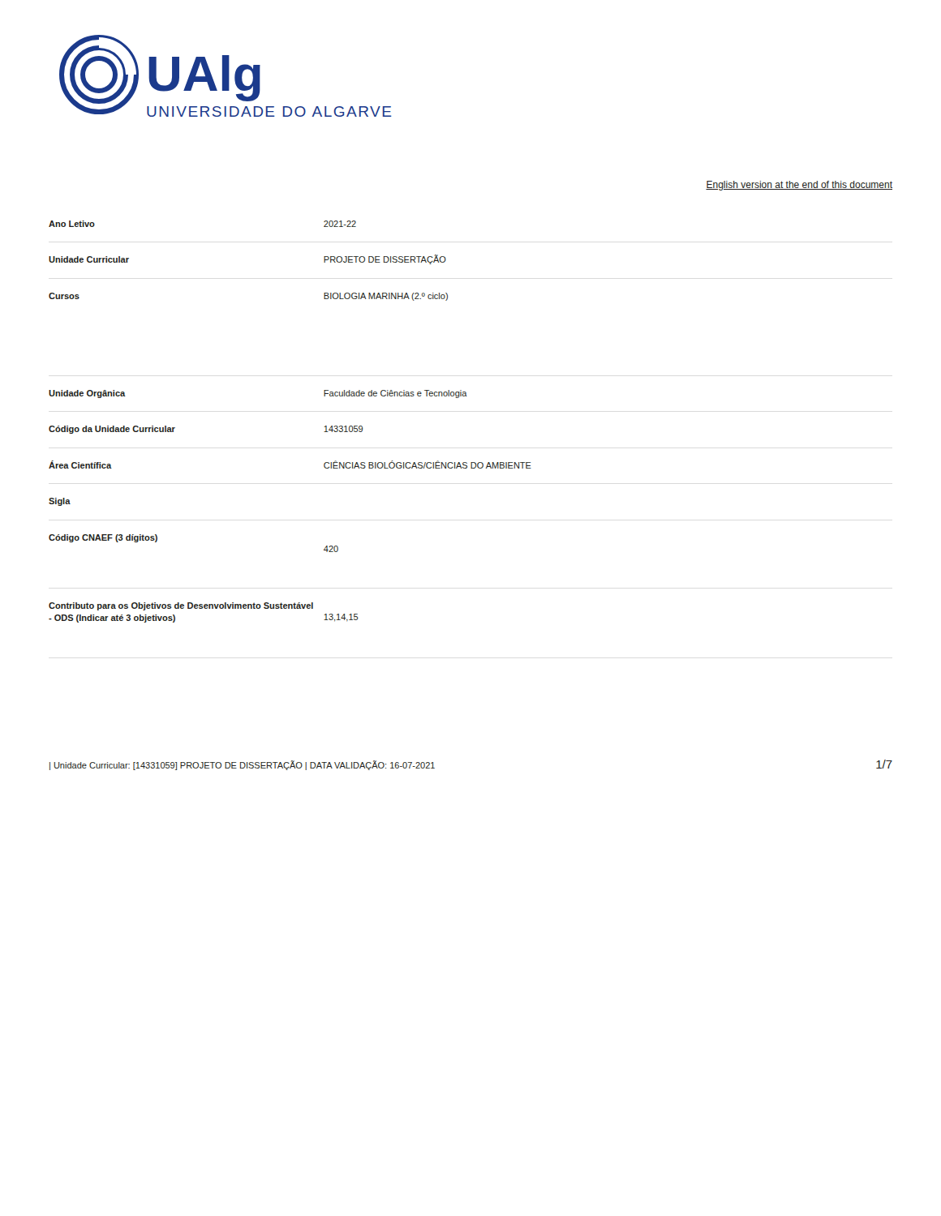UAlg UNIVERSIDADE DO ALGARVE
English version at the end of this document
| Ano Letivo | 2021-22 |
| Unidade Curricular | PROJETO DE DISSERTAÇÃO |
| Cursos | BIOLOGIA MARINHA (2.º ciclo) |
| Unidade Orgânica | Faculdade de Ciências e Tecnologia |
| Código da Unidade Curricular | 14331059 |
| Área Científica | CIÊNCIAS BIOLÓGICAS/CIÊNCIAS DO AMBIENTE |
| Sigla | |
| Código CNAEF (3 dígitos) | 420 |
| Contributo para os Objetivos de Desenvolvimento Sustentável - ODS (Indicar até 3 objetivos) | 13,14,15 |
| Unidade Curricular: [14331059] PROJETO DE DISSERTAÇÃO | DATA VALIDAÇÃO: 16-07-2021 1/7